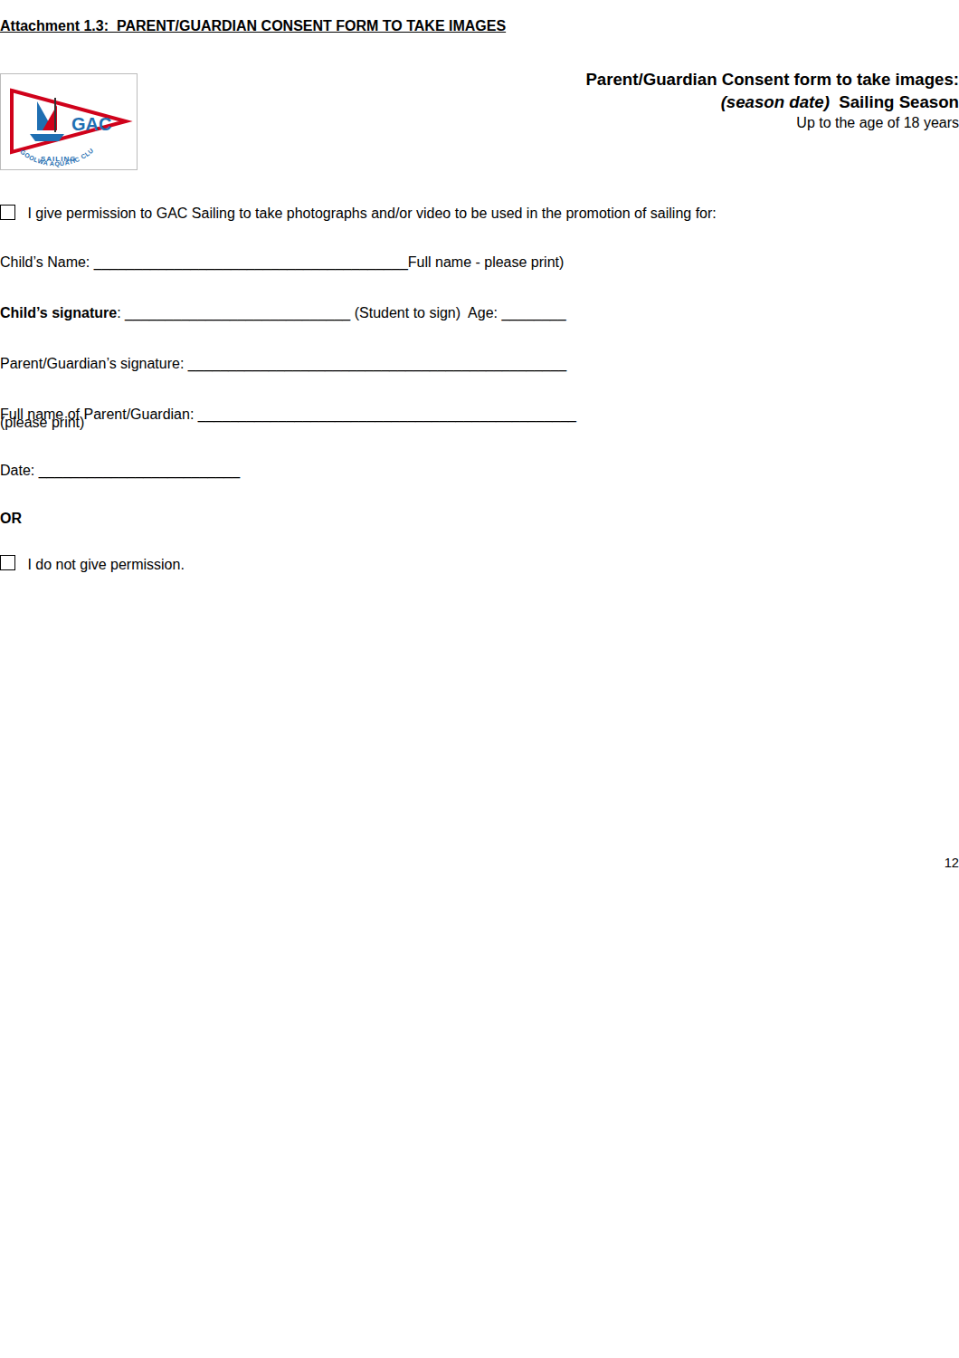Attachment 1.3: PARENT/GUARDIAN CONSENT FORM TO TAKE IMAGES
GAC GOOLWA AQUATIC CLUB SAILING
Parent/Guardian Consent form to take images:
(season date) Sailing Season
Up to the age of 18 years
I give permission to GAC Sailing to take photographs and/or video to be used in the promotion of sailing for:
Child’s Name: _______________________________________Full name - please print)
Child’s signature: ____________________________ (Student to sign) Age: ________
Parent/Guardian’s signature: _______________________________________________
Full name of Parent/Guardian: _______________________________________________
(please print)
Date: _________________________
OR
I do not give permission.
12